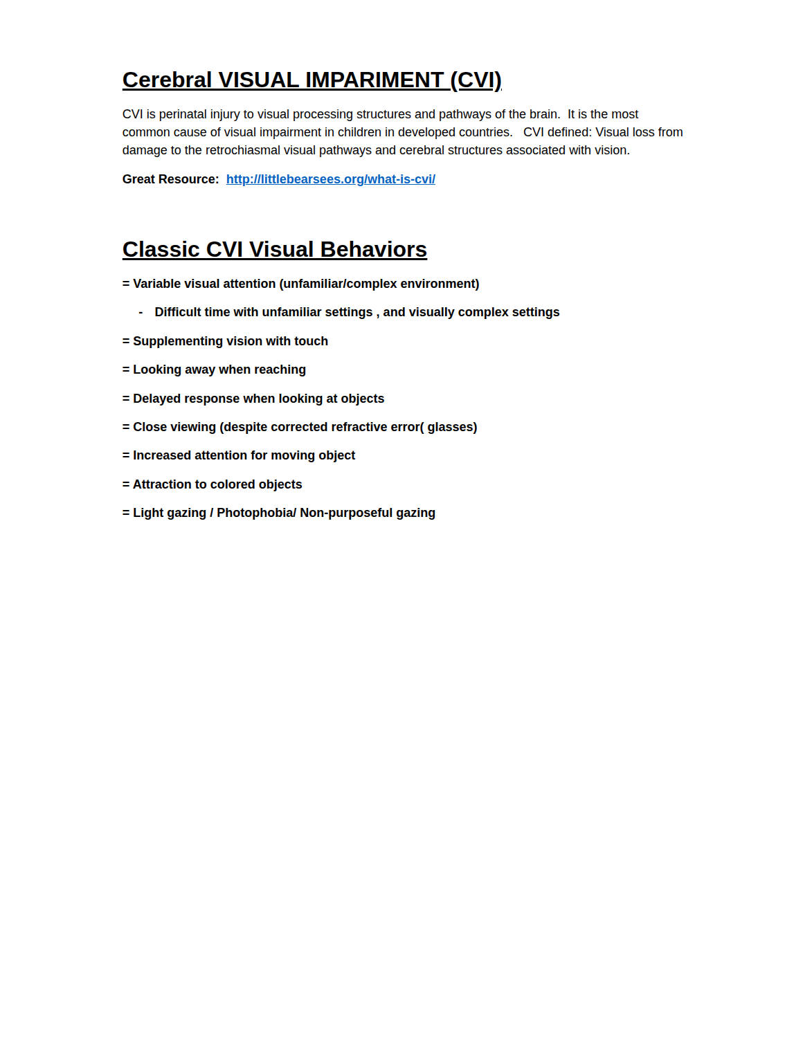Cerebral VISUAL IMPARIMENT (CVI)
CVI is perinatal injury to visual processing structures and pathways of the brain. It is the most common cause of visual impairment in children in developed countries. CVI defined: Visual loss from damage to the retrochiasmal visual pathways and cerebral structures associated with vision.
Great Resource: http://littlebearsees.org/what-is-cvi/
Classic CVI Visual Behaviors
= Variable visual attention (unfamiliar/complex environment)
Difficult time with unfamiliar settings , and visually complex settings
= Supplementing vision with touch
= Looking away when reaching
= Delayed response when looking at objects
= Close viewing (despite corrected refractive error( glasses)
= Increased attention for moving object
= Attraction to colored objects
= Light gazing / Photophobia/ Non-purposeful gazing